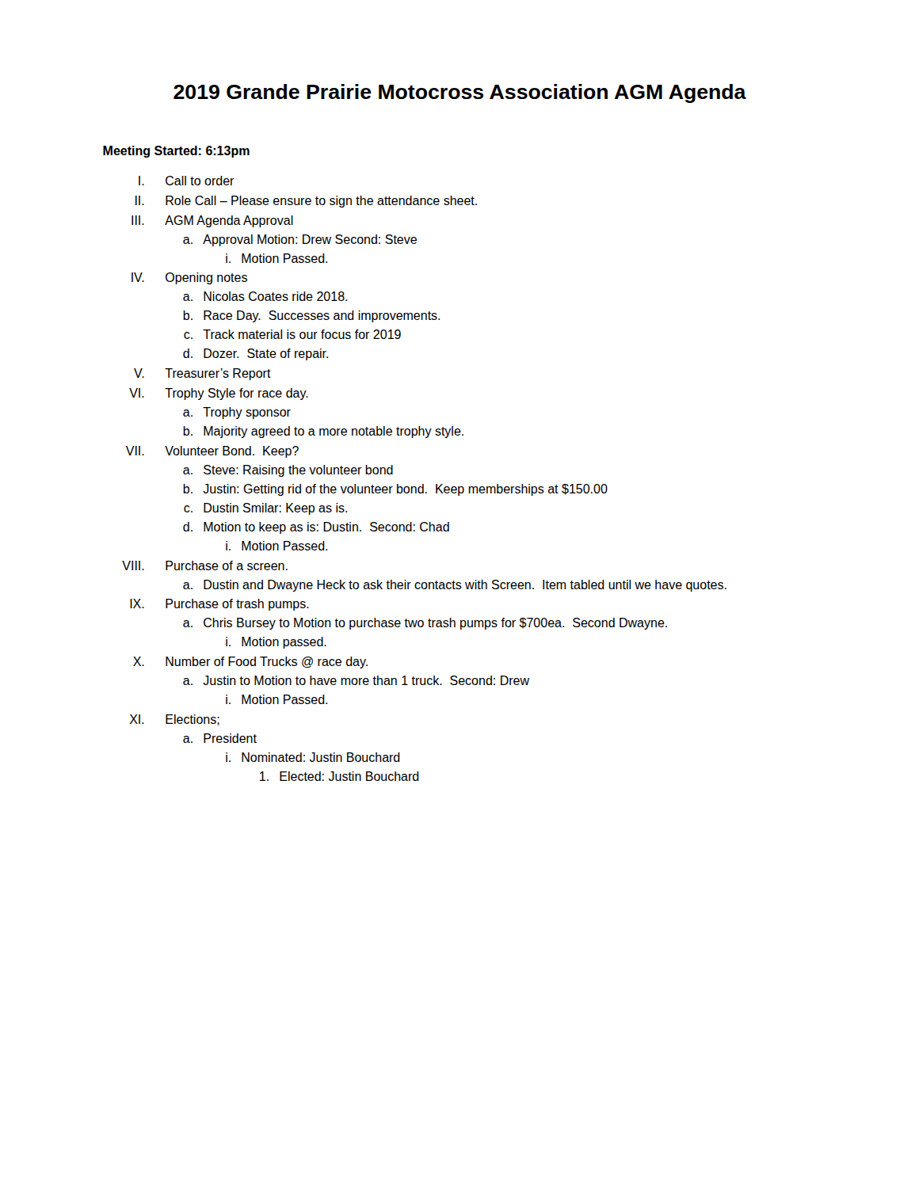2019 Grande Prairie Motocross Association AGM Agenda
Meeting Started: 6:13pm
Call to order
Role Call – Please ensure to sign the attendance sheet.
AGM Agenda Approval
Approval Motion: Drew Second: Steve
Motion Passed.
Opening notes
Nicolas Coates ride 2018.
Race Day. Successes and improvements.
Track material is our focus for 2019
Dozer. State of repair.
Treasurer’s Report
Trophy Style for race day.
Trophy sponsor
Majority agreed to a more notable trophy style.
Volunteer Bond. Keep?
Steve: Raising the volunteer bond
Justin: Getting rid of the volunteer bond. Keep memberships at $150.00
Dustin Smilar: Keep as is.
Motion to keep as is: Dustin. Second: Chad
Motion Passed.
Purchase of a screen.
Dustin and Dwayne Heck to ask their contacts with Screen. Item tabled until we have quotes.
Purchase of trash pumps.
Chris Bursey to Motion to purchase two trash pumps for $700ea. Second Dwayne.
Motion passed.
Number of Food Trucks @ race day.
Justin to Motion to have more than 1 truck. Second: Drew
Motion Passed.
Elections;
President
Nominated: Justin Bouchard
Elected: Justin Bouchard